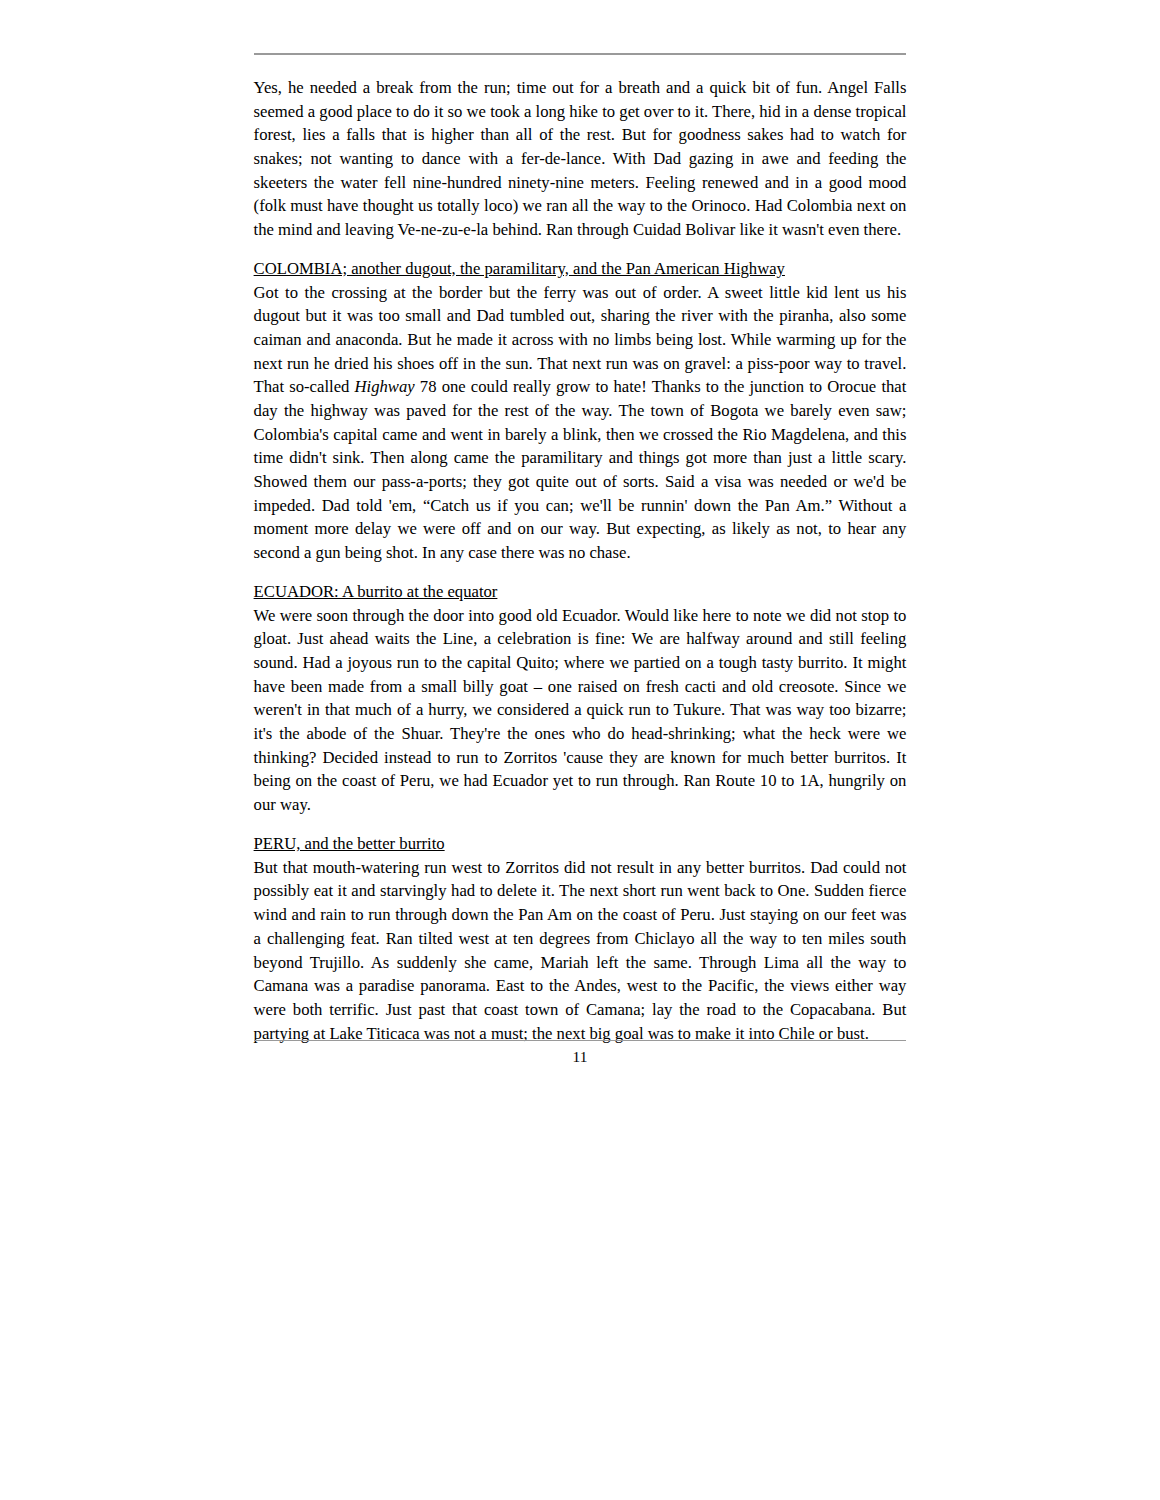Yes, he needed a break from the run; time out for a breath and a quick bit of fun. Angel Falls seemed a good place to do it so we took a long hike to get over to it. There, hid in a dense tropical forest, lies a falls that is higher than all of the rest. But for goodness sakes had to watch for snakes; not wanting to dance with a fer-de-lance. With Dad gazing in awe and feeding the skeeters the water fell nine-hundred ninety-nine meters. Feeling renewed and in a good mood (folk must have thought us totally loco) we ran all the way to the Orinoco. Had Colombia next on the mind and leaving Ve-ne-zu-e-la behind. Ran through Cuidad Bolivar like it wasn't even there.
COLOMBIA; another dugout, the paramilitary, and the Pan American Highway
Got to the crossing at the border but the ferry was out of order. A sweet little kid lent us his dugout but it was too small and Dad tumbled out, sharing the river with the piranha, also some caiman and anaconda. But he made it across with no limbs being lost. While warming up for the next run he dried his shoes off in the sun. That next run was on gravel: a piss-poor way to travel. That so-called Highway 78 one could really grow to hate! Thanks to the junction to Orocue that day the highway was paved for the rest of the way. The town of Bogota we barely even saw; Colombia's capital came and went in barely a blink, then we crossed the Rio Magdelena, and this time didn't sink. Then along came the paramilitary and things got more than just a little scary. Showed them our pass-a-ports; they got quite out of sorts. Said a visa was needed or we'd be impeded. Dad told 'em, “Catch us if you can; we'll be runnin' down the Pan Am.” Without a moment more delay we were off and on our way. But expecting, as likely as not, to hear any second a gun being shot. In any case there was no chase.
ECUADOR: A burrito at the equator
We were soon through the door into good old Ecuador. Would like here to note we did not stop to gloat. Just ahead waits the Line, a celebration is fine: We are halfway around and still feeling sound. Had a joyous run to the capital Quito; where we partied on a tough tasty burrito. It might have been made from a small billy goat – one raised on fresh cacti and old creosote. Since we weren't in that much of a hurry, we considered a quick run to Tukure. That was way too bizarre; it's the abode of the Shuar. They're the ones who do head-shrinking; what the heck were we thinking? Decided instead to run to Zorritos 'cause they are known for much better burritos. It being on the coast of Peru, we had Ecuador yet to run through. Ran Route 10 to 1A, hungrily on our way.
PERU, and the better burrito
But that mouth-watering run west to Zorritos did not result in any better burritos. Dad could not possibly eat it and starvingly had to delete it. The next short run went back to One. Sudden fierce wind and rain to run through down the Pan Am on the coast of Peru. Just staying on our feet was a challenging feat. Ran tilted west at ten degrees from Chiclayo all the way to ten miles south beyond Trujillo. As suddenly she came, Mariah left the same. Through Lima all the way to Camana was a paradise panorama. East to the Andes, west to the Pacific, the views either way were both terrific. Just past that coast town of Camana; lay the road to the Copacabana. But partying at Lake Titicaca was not a must; the next big goal was to make it into Chile or bust.
11